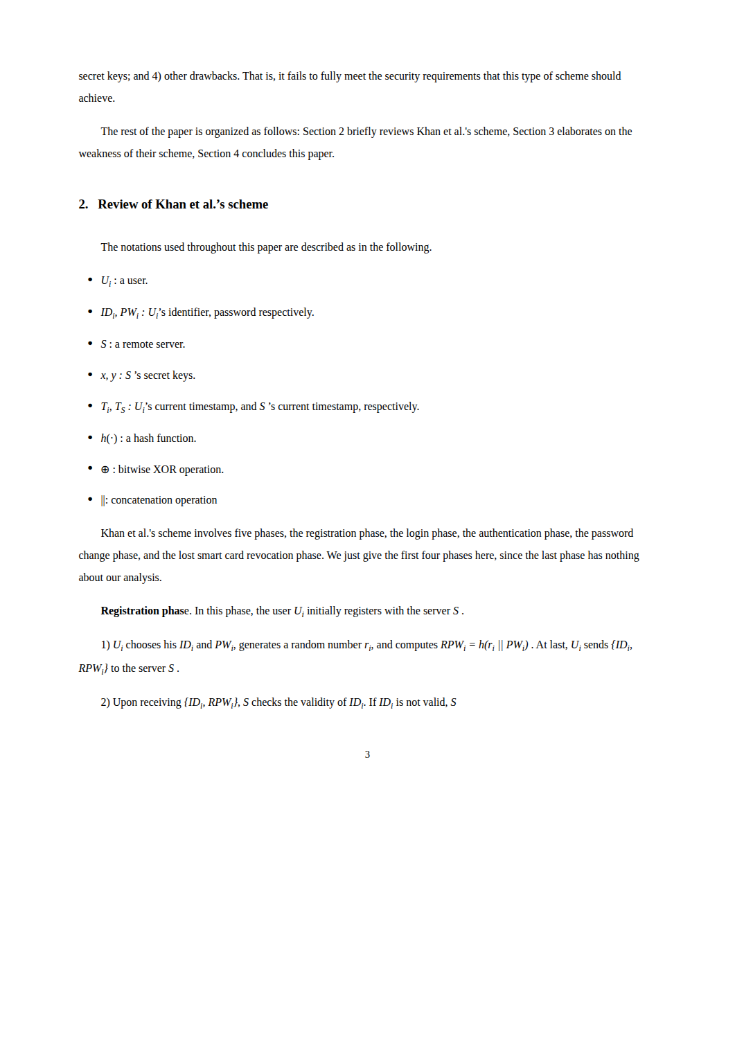secret keys; and 4) other drawbacks. That is, it fails to fully meet the security requirements that this type of scheme should achieve.
The rest of the paper is organized as follows: Section 2 briefly reviews Khan et al.'s scheme, Section 3 elaborates on the weakness of their scheme, Section 4 concludes this paper.
2. Review of Khan et al.’s scheme
The notations used throughout this paper are described as in the following.
Ui : a user.
IDi, PWi : Ui’s identifier, password respectively.
S : a remote server.
x, y : S ’s secret keys.
Ti, TS : Ui’s current timestamp, and S ’s current timestamp, respectively.
h(·) : a hash function.
⊕ : bitwise XOR operation.
||: concatenation operation
Khan et al.'s scheme involves five phases, the registration phase, the login phase, the authentication phase, the password change phase, and the lost smart card revocation phase. We just give the first four phases here, since the last phase has nothing about our analysis.
Registration phase. In this phase, the user Ui initially registers with the server S .
1) Ui chooses his IDi and PWi, generates a random number ri, and computes RPWi = h(ri || PWi) . At last, Ui sends {IDi, RPWi} to the server S .
2) Upon receiving {IDi, RPWi}, S checks the validity of IDi. If IDi is not valid, S
3